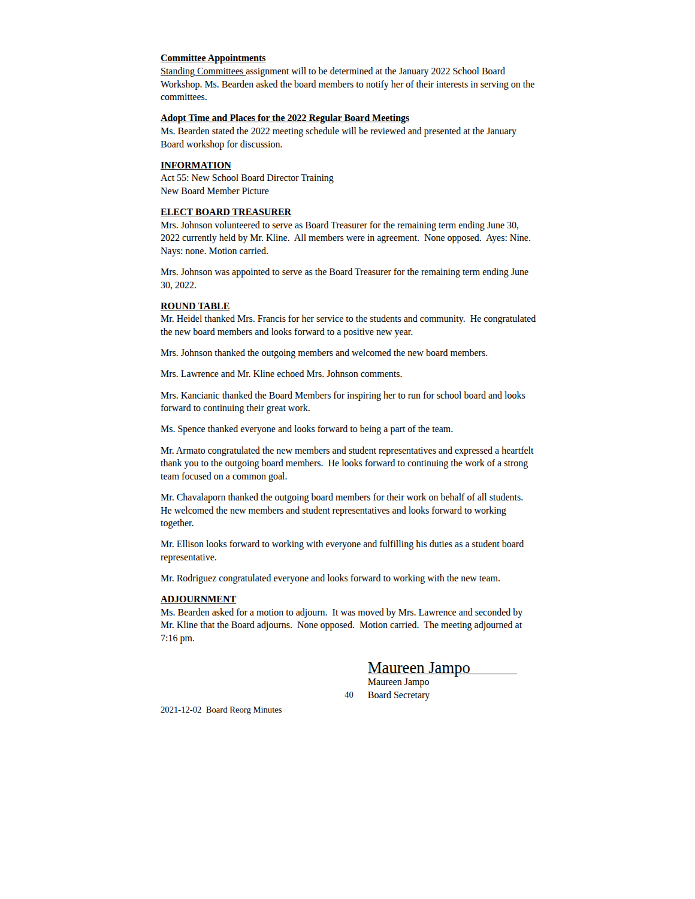Committee Appointments
Standing Committees assignment will to be determined at the January 2022 School Board Workshop. Ms. Bearden asked the board members to notify her of their interests in serving on the committees.
Adopt Time and Places for the 2022 Regular Board Meetings
Ms. Bearden stated the 2022 meeting schedule will be reviewed and presented at the January Board workshop for discussion.
Information
Act 55: New School Board Director Training
New Board Member Picture
Elect Board Treasurer
Mrs. Johnson volunteered to serve as Board Treasurer for the remaining term ending June 30, 2022 currently held by Mr. Kline. All members were in agreement. None opposed. Ayes: Nine. Nays: none. Motion carried.
Mrs. Johnson was appointed to serve as the Board Treasurer for the remaining term ending June 30, 2022.
Round Table
Mr. Heidel thanked Mrs. Francis for her service to the students and community. He congratulated the new board members and looks forward to a positive new year.
Mrs. Johnson thanked the outgoing members and welcomed the new board members.
Mrs. Lawrence and Mr. Kline echoed Mrs. Johnson comments.
Mrs. Kancianic thanked the Board Members for inspiring her to run for school board and looks forward to continuing their great work.
Ms. Spence thanked everyone and looks forward to being a part of the team.
Mr. Armato congratulated the new members and student representatives and expressed a heartfelt thank you to the outgoing board members. He looks forward to continuing the work of a strong team focused on a common goal.
Mr. Chavalaporn thanked the outgoing board members for their work on behalf of all students. He welcomed the new members and student representatives and looks forward to working together.
Mr. Ellison looks forward to working with everyone and fulfilling his duties as a student board representative.
Mr. Rodriguez congratulated everyone and looks forward to working with the new team.
Adjournment
Ms. Bearden asked for a motion to adjourn. It was moved by Mrs. Lawrence and seconded by Mr. Kline that the Board adjourns. None opposed. Motion carried. The meeting adjourned at 7:16 pm.
Maureen Jampo
Maureen Jampo
Board Secretary
40
2021-12-02 Board Reorg Minutes